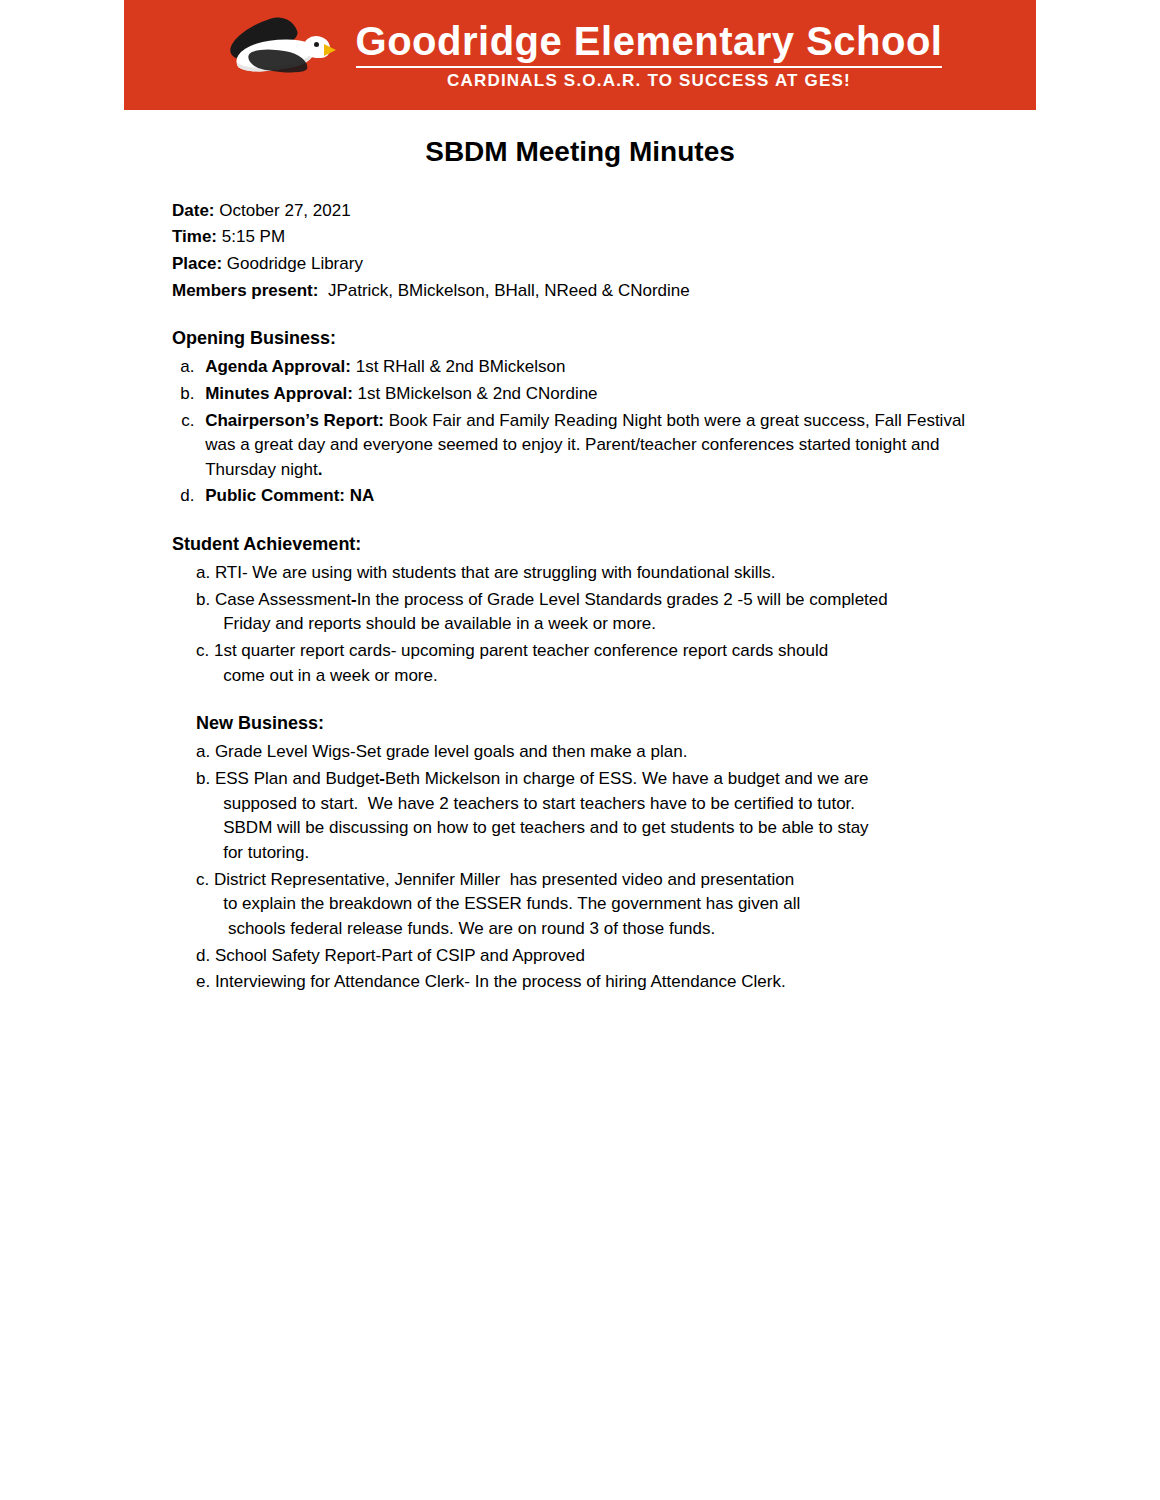Goodridge Elementary School
CARDINALS S.O.A.R. TO SUCCESS AT GES!
SBDM Meeting Minutes
Date: October 27, 2021
Time: 5:15 PM
Place: Goodridge Library
Members present: JPatrick, BMickelson, BHall, NReed & CNordine
Opening Business:
Agenda Approval: 1st RHall & 2nd BMickelson
Minutes Approval: 1st BMickelson & 2nd CNordine
Chairperson’s Report: Book Fair and Family Reading Night both were a great success, Fall Festival was a great day and everyone seemed to enjoy it. Parent/teacher conferences started tonight and Thursday night.
Public Comment: NA
Student Achievement:
a. RTI- We are using with students that are struggling with foundational skills.
b. Case Assessment-In the process of Grade Level Standards grades 2 -5 will be completed Friday and reports should be available in a week or more.
c. 1st quarter report cards- upcoming parent teacher conference report cards should come out in a week or more.
New Business:
a. Grade Level Wigs-Set grade level goals and then make a plan.
b. ESS Plan and Budget-Beth Mickelson in charge of ESS. We have a budget and we are supposed to start. We have 2 teachers to start teachers have to be certified to tutor. SBDM will be discussing on how to get teachers and to get students to be able to stay for tutoring.
c. District Representative, Jennifer Miller has presented video and presentation to explain the breakdown of the ESSER funds. The government has given all schools federal release funds. We are on round 3 of those funds.
d. School Safety Report-Part of CSIP and Approved
e. Interviewing for Attendance Clerk- In the process of hiring Attendance Clerk.